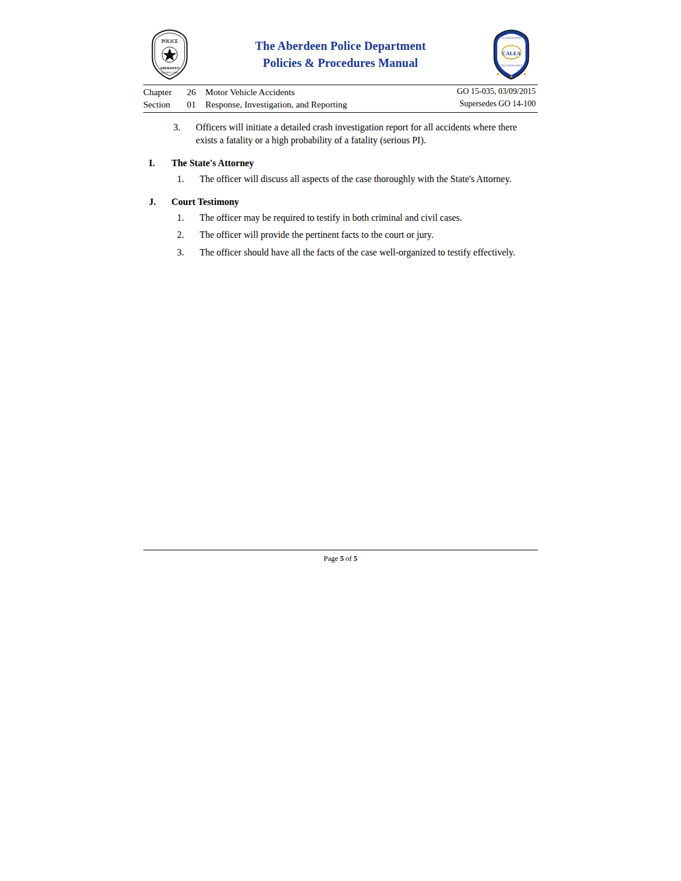Police shield POLICE ABERDEEN MARYLAND
The Aberdeen Police Department
Policies & Procedures Manual
CALEA seal ACCREDITATION CALEA SELF-EXCELLENCE
| Chapter | 26 | Motor Vehicle Accidents | GO 15-035, 03/09/2015 |
| Section | 01 | Response, Investigation, and Reporting | Supersedes GO 14-100 |
3. Officers will initiate a detailed crash investigation report for all accidents where there exists a fatality or a high probability of a fatality (serious PI).
I.
The State's Attorney
1. The officer will discuss all aspects of the case thoroughly with the State's Attorney.
J.
Court Testimony
1. The officer may be required to testify in both criminal and civil cases.
2. The officer will provide the pertinent facts to the court or jury.
3. The officer should have all the facts of the case well-organized to testify effectively.
Page 5 of 5